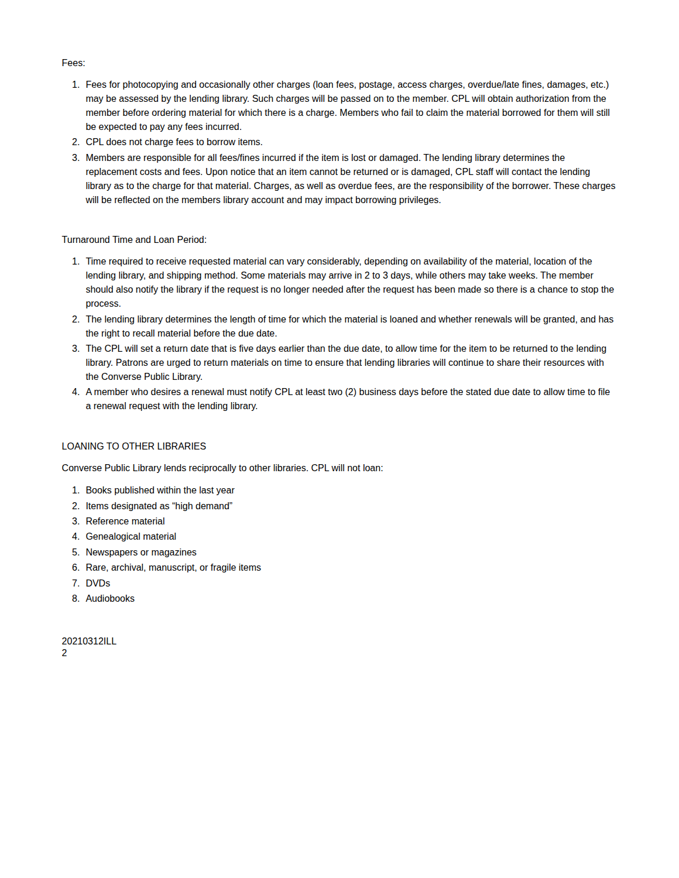Fees:
Fees for photocopying and occasionally other charges (loan fees, postage, access charges, overdue/late fines, damages, etc.) may be assessed by the lending library. Such charges will be passed on to the member. CPL will obtain authorization from the member before ordering material for which there is a charge. Members who fail to claim the material borrowed for them will still be expected to pay any fees incurred.
CPL does not charge fees to borrow items.
Members are responsible for all fees/fines incurred if the item is lost or damaged. The lending library determines the replacement costs and fees. Upon notice that an item cannot be returned or is damaged, CPL staff will contact the lending library as to the charge for that material. Charges, as well as overdue fees, are the responsibility of the borrower. These charges will be reflected on the members library account and may impact borrowing privileges.
Turnaround Time and Loan Period:
Time required to receive requested material can vary considerably, depending on availability of the material, location of the lending library, and shipping method. Some materials may arrive in 2 to 3 days, while others may take weeks. The member should also notify the library if the request is no longer needed after the request has been made so there is a chance to stop the process.
The lending library determines the length of time for which the material is loaned and whether renewals will be granted, and has the right to recall material before the due date.
The CPL will set a return date that is five days earlier than the due date, to allow time for the item to be returned to the lending library. Patrons are urged to return materials on time to ensure that lending libraries will continue to share their resources with the Converse Public Library.
A member who desires a renewal must notify CPL at least two (2) business days before the stated due date to allow time to file a renewal request with the lending library.
LOANING TO OTHER LIBRARIES
Converse Public Library lends reciprocally to other libraries. CPL will not loan:
Books published within the last year
Items designated as “high demand”
Reference material
Genealogical material
Newspapers or magazines
Rare, archival, manuscript, or fragile items
DVDs
Audiobooks
20210312ILL 2